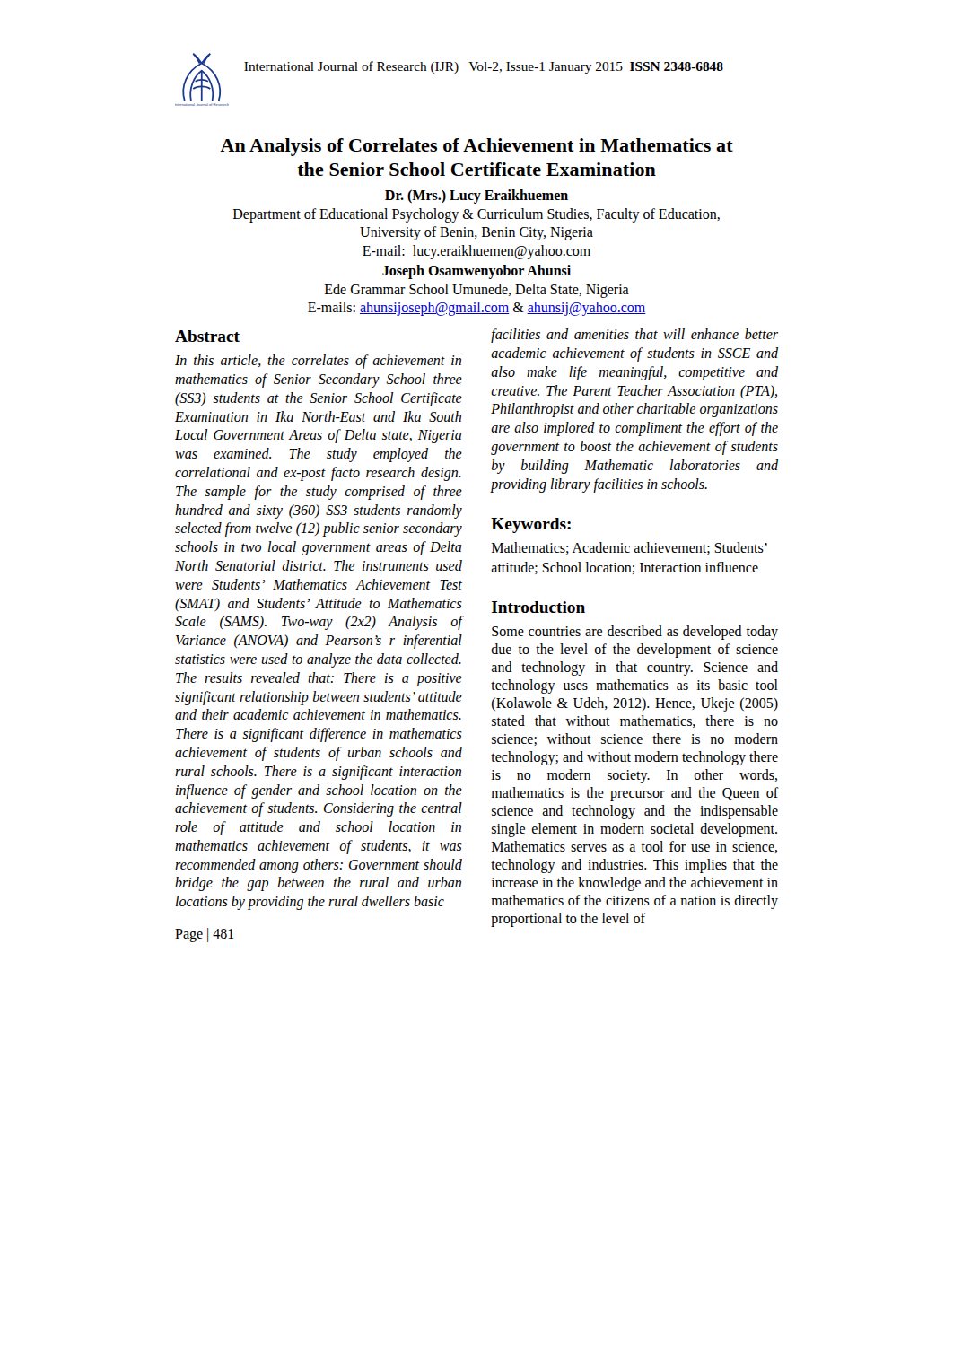International Journal of Research
International Journal of Research (IJR) Vol-2, Issue-1 January 2015 ISSN 2348-6848
An Analysis of Correlates of Achievement in Mathematics at
the Senior School Certificate Examination
Dr. (Mrs.) Lucy Eraikhuemen
Department of Educational Psychology & Curriculum Studies, Faculty of Education,
University of Benin, Benin City, Nigeria
E-mail: lucy.eraikhuemen@yahoo.com
Joseph Osamwenyobor Ahunsi
Ede Grammar School Umunede, Delta State, Nigeria
E-mails: ahunsijoseph@gmail.com & ahunsij@yahoo.com
Abstract
In this article, the correlates of achievement in mathematics of Senior Secondary School three (SS3) students at the Senior School Certificate Examination in Ika North-East and Ika South Local Government Areas of Delta state, Nigeria was examined. The study employed the correlational and ex-post facto research design. The sample for the study comprised of three hundred and sixty (360) SS3 students randomly selected from twelve (12) public senior secondary schools in two local government areas of Delta North Senatorial district. The instruments used were Students’ Mathematics Achievement Test (SMAT) and Students’ Attitude to Mathematics Scale (SAMS). Two-way (2x2) Analysis of Variance (ANOVA) and Pearson’s r inferential statistics were used to analyze the data collected. The results revealed that: There is a positive significant relationship between students’ attitude and their academic achievement in mathematics. There is a significant difference in mathematics achievement of students of urban schools and rural schools. There is a significant interaction influence of gender and school location on the achievement of students. Considering the central role of attitude and school location in mathematics achievement of students, it was recommended among others: Government should bridge the gap between the rural and urban locations by providing the rural dwellers basic
facilities and amenities that will enhance better academic achievement of students in SSCE and also make life meaningful, competitive and creative. The Parent Teacher Association (PTA), Philanthropist and other charitable organizations are also implored to compliment the effort of the government to boost the achievement of students by building Mathematic laboratories and providing library facilities in schools.
Keywords:
Mathematics; Academic achievement; Students’ attitude; School location; Interaction influence
Introduction
Some countries are described as developed today due to the level of the development of science and technology in that country. Science and technology uses mathematics as its basic tool (Kolawole & Udeh, 2012). Hence, Ukeje (2005) stated that without mathematics, there is no science; without science there is no modern technology; and without modern technology there is no modern society. In other words, mathematics is the precursor and the Queen of science and technology and the indispensable single element in modern societal development. Mathematics serves as a tool for use in science, technology and industries. This implies that the increase in the knowledge and the achievement in mathematics of the citizens of a nation is directly proportional to the level of
Page | 481